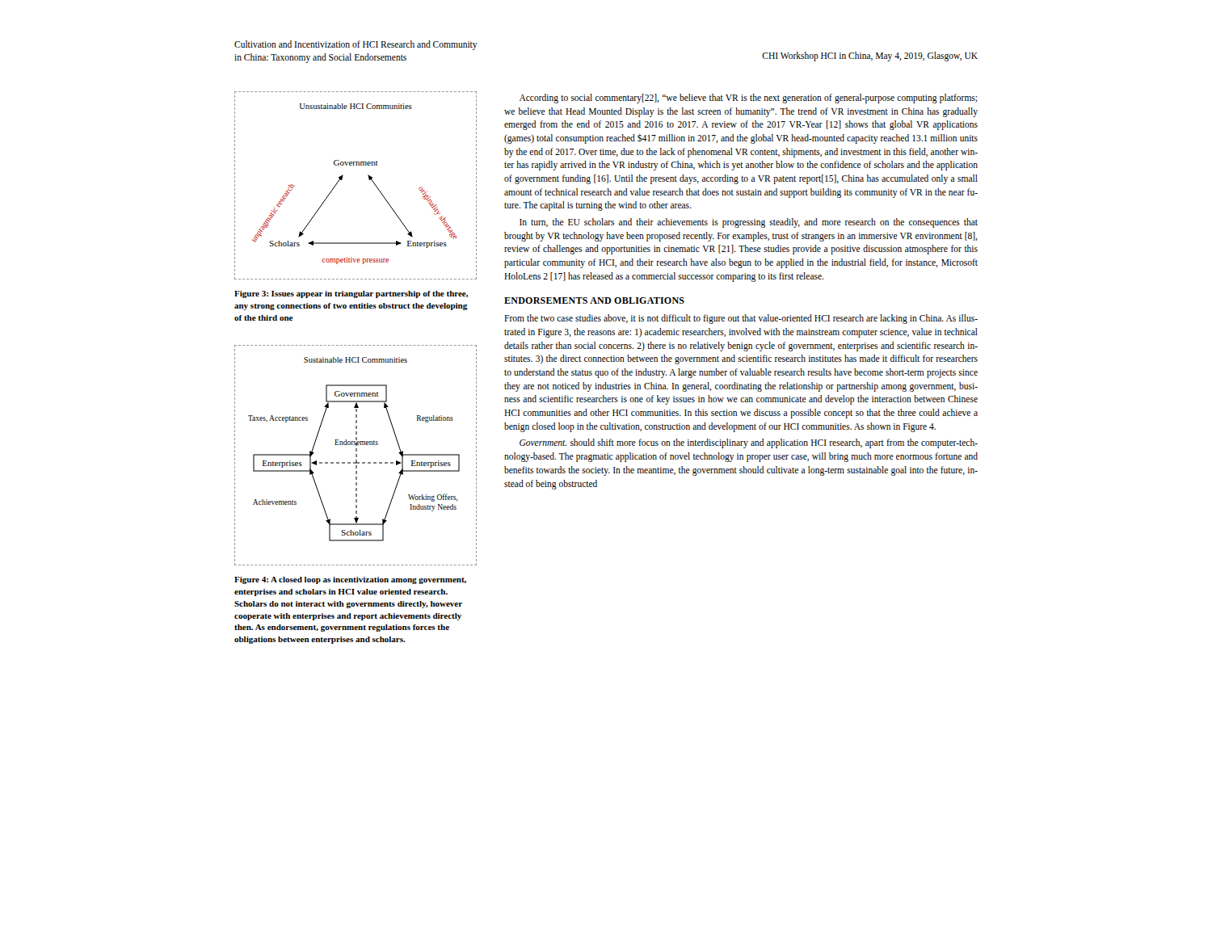Cultivation and Incentivization of HCI Research and Community
in China: Taxonomy and Social Endorsements
CHI Workshop HCI in China, May 4, 2019, Glasgow, UK
Unsustainable HCI Communities
Government Scholars Enterprises unpragmatic research originality shortage competitive pressure
Figure 3: Issues appear in triangular partnership of the three, any strong connections of two entities obstruct the developing of the third one
Sustainable HCI Communities
Government Enterprises Enterprises Scholars Taxes, Acceptances Regulations Endorsements Achievements Working Offers, Industry Needs
Figure 4: A closed loop as incentivization among government, enterprises and scholars in HCI value oriented research. Scholars do not interact with governments directly, however cooperate with enterprises and report achievements directly then. As endorsement, government regulations forces the obligations between enterprises and scholars.
According to social commentary[22], “we believe that VR is the next generation of general-purpose computing platforms; we believe that Head Mounted Display is the last screen of humanity”. The trend of VR investment in China has gradually emerged from the end of 2015 and 2016 to 2017. A review of the 2017 VR-Year [12] shows that global VR applications (games) total consumption reached $417 million in 2017, and the global VR head-mounted capacity reached 13.1 million units by the end of 2017. Over time, due to the lack of phenomenal VR content, shipments, and investment in this field, another winter has rapidly arrived in the VR industry of China, which is yet another blow to the confidence of scholars and the application of government funding [16]. Until the present days, according to a VR patent report[15], China has accumulated only a small amount of technical research and value research that does not sustain and support building its community of VR in the near future. The capital is turning the wind to other areas.
In turn, the EU scholars and their achievements is progressing steadily, and more research on the consequences that brought by VR technology have been proposed recently. For examples, trust of strangers in an immersive VR environment [8], review of challenges and opportunities in cinematic VR [21]. These studies provide a positive discussion atmosphere for this particular community of HCI, and their research have also begun to be applied in the industrial field, for instance, Microsoft HoloLens 2 [17] has released as a commercial successor comparing to its first release.
Endorsements and Obligations
From the two case studies above, it is not difficult to figure out that value-oriented HCI research are lacking in China. As illustrated in Figure 3, the reasons are: 1) academic researchers, involved with the mainstream computer science, value in technical details rather than social concerns. 2) there is no relatively benign cycle of government, enterprises and scientific research institutes. 3) the direct connection between the government and scientific research institutes has made it difficult for researchers to understand the status quo of the industry. A large number of valuable research results have become short-term projects since they are not noticed by industries in China. In general, coordinating the relationship or partnership among government, business and scientific researchers is one of key issues in how we can communicate and develop the interaction between Chinese HCI communities and other HCI communities. In this section we discuss a possible concept so that the three could achieve a benign closed loop in the cultivation, construction and development of our HCI communities. As shown in Figure 4.
Government. should shift more focus on the interdisciplinary and application HCI research, apart from the computer-technology-based. The pragmatic application of novel technology in proper user case, will bring much more enormous fortune and benefits towards the society. In the meantime, the government should cultivate a long-term sustainable goal into the future, instead of being obstructed